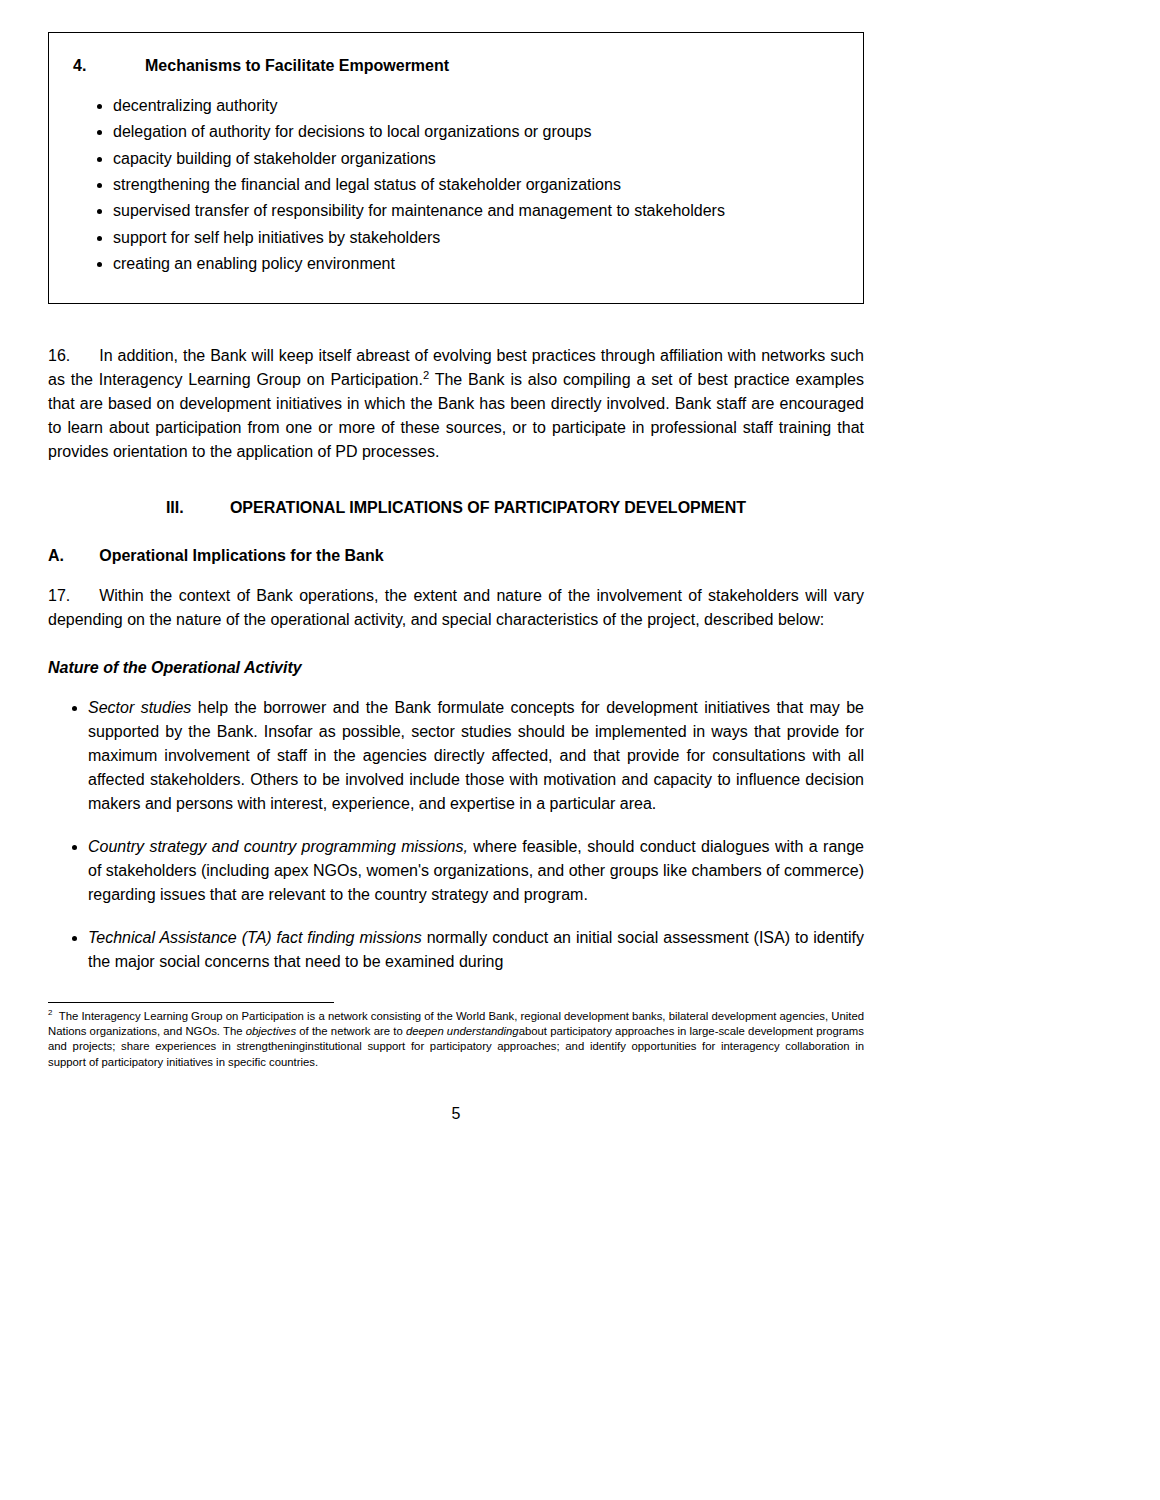4. Mechanisms to Facilitate Empowerment
decentralizing authority
delegation of authority for decisions to local organizations or groups
capacity building of stakeholder organizations
strengthening the financial and legal status of stakeholder organizations
supervised transfer of responsibility for maintenance and management to stakeholders
support for self help initiatives by stakeholders
creating an enabling policy environment
16. In addition, the Bank will keep itself abreast of evolving best practices through affiliation with networks such as the Interagency Learning Group on Participation.2 The Bank is also compiling a set of best practice examples that are based on development initiatives in which the Bank has been directly involved. Bank staff are encouraged to learn about participation from one or more of these sources, or to participate in professional staff training that provides orientation to the application of PD processes.
III. OPERATIONAL IMPLICATIONS OF PARTICIPATORY DEVELOPMENT
A. Operational Implications for the Bank
17. Within the context of Bank operations, the extent and nature of the involvement of stakeholders will vary depending on the nature of the operational activity, and special characteristics of the project, described below:
Nature of the Operational Activity
Sector studies help the borrower and the Bank formulate concepts for development initiatives that may be supported by the Bank. Insofar as possible, sector studies should be implemented in ways that provide for maximum involvement of staff in the agencies directly affected, and that provide for consultations with all affected stakeholders. Others to be involved include those with motivation and capacity to influence decision makers and persons with interest, experience, and expertise in a particular area.
Country strategy and country programming missions, where feasible, should conduct dialogues with a range of stakeholders (including apex NGOs, women's organizations, and other groups like chambers of commerce) regarding issues that are relevant to the country strategy and program.
Technical Assistance (TA) fact finding missions normally conduct an initial social assessment (ISA) to identify the major social concerns that need to be examined during
2 The Interagency Learning Group on Participation is a network consisting of the World Bank, regional development banks, bilateral development agencies, United Nations organizations, and NGOs. The objectives of the network are to deepen understandingabout participatory approaches in large-scale development programs and projects; share experiences in strengtheninginstitutional support for participatory approaches; and identify opportunities for interagency collaboration in support of participatory initiatives in specific countries.
5